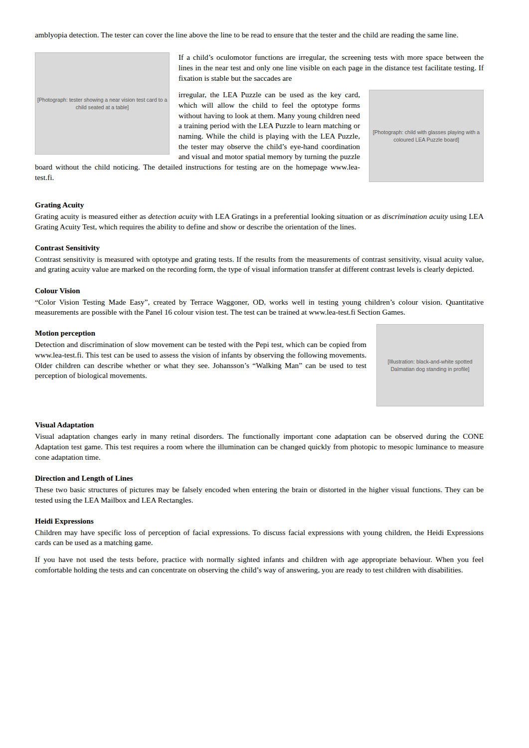amblyopia detection. The tester can cover the line above the line to be read to ensure that the tester and the child are reading the same line.
[Photograph: tester showing a near vision test card to a child seated at a table]
If a child’s oculomotor functions are irregular, the screening tests with more space between the lines in the near test and only one line visible on each page in the distance test facilitate testing. If fixation is stable but the saccades are
[Photograph: child with glasses playing with a coloured LEA Puzzle board]
irregular, the LEA Puzzle can be used as the key card, which will allow the child to feel the optotype forms without having to look at them. Many young children need a training period with the LEA Puzzle to learn matching or naming. While the child is playing with the LEA Puzzle, the tester may observe the child’s eye-hand coordination and visual and motor spatial memory by turning the puzzle board without the child noticing. The detailed instructions for testing are on the homepage www.lea-test.fi.
Grating Acuity
Grating acuity is measured either as detection acuity with LEA Gratings in a preferential looking situation or as discrimination acuity using LEA Grating Acuity Test, which requires the ability to define and show or describe the orientation of the lines.
Contrast Sensitivity
Contrast sensitivity is measured with optotype and grating tests. If the results from the measurements of contrast sensitivity, visual acuity value, and grating acuity value are marked on the recording form, the type of visual information transfer at different contrast levels is clearly depicted.
Colour Vision
“Color Vision Testing Made Easy”, created by Terrace Waggoner, OD, works well in testing young children’s colour vision. Quantitative measurements are possible with the Panel 16 colour vision test. The test can be trained at www.lea-test.fi Section Games.
[Illustration: black-and-white spotted Dalmatian dog standing in profile]
Motion perception
Detection and discrimination of slow movement can be tested with the Pepi test, which can be copied from www.lea-test.fi. This test can be used to assess the vision of infants by observing the following movements. Older children can describe whether or what they see. Johansson’s “Walking Man” can be used to test perception of biological movements.
Visual Adaptation
Visual adaptation changes early in many retinal disorders. The functionally important cone adaptation can be observed during the CONE Adaptation test game. This test requires a room where the illumination can be changed quickly from photopic to mesopic luminance to measure cone adaptation time.
Direction and Length of Lines
These two basic structures of pictures may be falsely encoded when entering the brain or distorted in the higher visual functions. They can be tested using the LEA Mailbox and LEA Rectangles.
Heidi Expressions
Children may have specific loss of perception of facial expressions. To discuss facial expressions with young children, the Heidi Expressions cards can be used as a matching game.
If you have not used the tests before, practice with normally sighted infants and children with age appropriate behaviour. When you feel comfortable holding the tests and can concentrate on observing the child’s way of answering, you are ready to test children with disabilities.